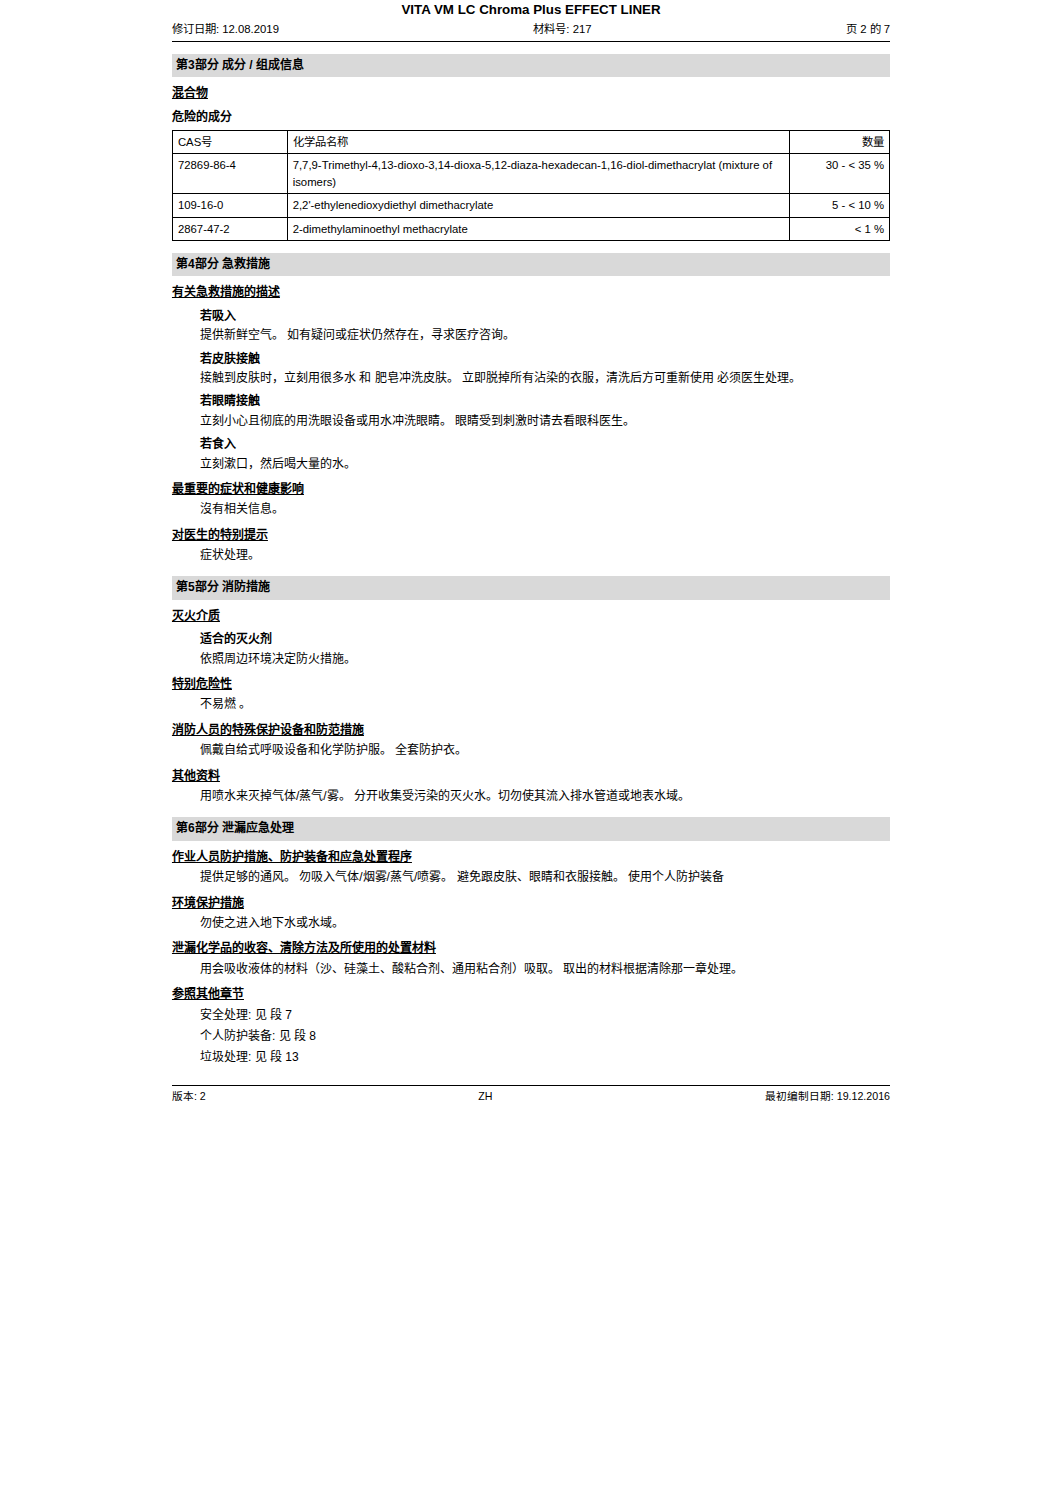VITA VM LC Chroma Plus EFFECT LINER
修订日期: 12.08.2019 材料号: 217 页 2 的 7
第3部分 成分 / 组成信息
混合物
危险的成分
| CAS号 | 化学品名称 | 数量 |
| --- | --- | --- |
| 72869-86-4 | 7,7,9-Trimethyl-4,13-dioxo-3,14-dioxa-5,12-diaza-hexadecan-1,16-diol-dimethacrylat (mixture of isomers) | 30 - < 35 % |
| 109-16-0 | 2,2'-ethylenedioxydiethyl dimethacrylate | 5 - < 10 % |
| 2867-47-2 | 2-dimethylaminoethyl methacrylate | < 1 % |
第4部分 急救措施
有关急救措施的描述
若吸入
提供新鲜空气。 如有疑问或症状仍然存在，寻求医疗咨询。
若皮肤接触
接触到皮肤时，立刻用很多水 和 肥皂冲洗皮肤。 立即脱掉所有沾染的衣服，清洗后方可重新使用 必须医生处理。
若眼睛接触
立刻小心且彻底的用洗眼设备或用水冲洗眼睛。 眼睛受到刺激时请去看眼科医生。
若食入
立刻漱口，然后喝大量的水。
最重要的症状和健康影响
沒有相关信息。
对医生的特别提示
症状处理。
第5部分 消防措施
灭火介质
适合的灭火剂
依照周边环境决定防火措施。
特别危险性
不易燃 。
消防人员的特殊保护设备和防范措施
佩戴自给式呼吸设备和化学防护服。 全套防护衣。
其他资料
用喷水来灭掉气体/蒸气/雾。 分开收集受污染的灭火水。切勿使其流入排水管道或地表水域。
第6部分 泄漏应急处理
作业人员防护措施、防护装备和应急处置程序
提供足够的通风。 勿吸入气体/烟雾/蒸气/喷雾。 避免跟皮肤、眼睛和衣服接触。 使用个人防护装备
环境保护措施
勿使之进入地下水或水域。
泄漏化学品的收容、清除方法及所使用的处置材料
用会吸收液体的材料（沙、硅藻土、酸粘合剂、通用粘合剂）吸取。 取出的材料根据清除那一章处理。
参照其他章节
安全处理: 见 段 7
个人防护装备: 见 段 8
垃圾处理: 见 段 13
版本: 2 ZH 最初编制日期: 19.12.2016